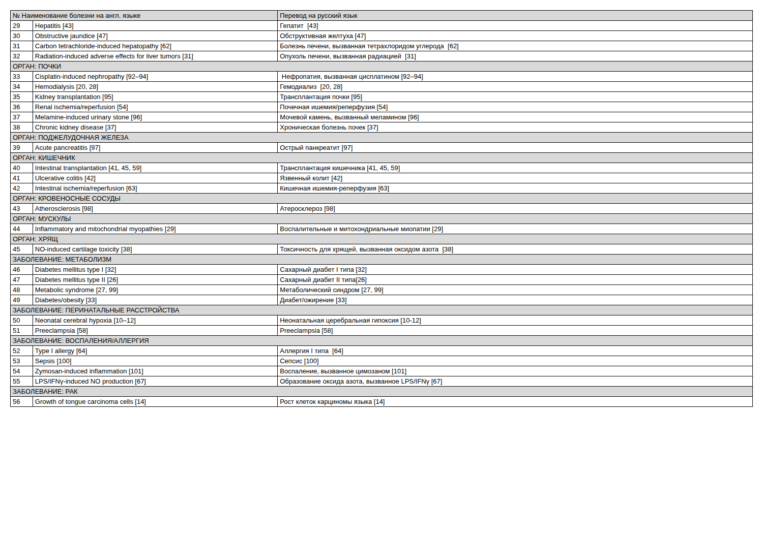| № Наименование болезни на англ. языке | Перевод на русский язык |
| 29 | Hepatitis [43] | Гепатит [43] |
| 30 | Obstructive jaundice [47] | Обструктивная желтуха [47] |
| 31 | Carbon tetrachloride-induced hepatopathy [62] | Болезнь печени, вызванная тетрахлоридом углерода [62] |
| 32 | Radiation-induced adverse effects for liver tumors [31] | Опухоль печени, вызванная радиацией [31] |
| ОРГАН: ПОЧКИ |
| 33 | Cisplatin-induced nephropathy [92–94] | Нефропатия, вызванная цисплатином [92–94] |
| 34 | Hemodialysis [20, 28] | Гемодиализ [20, 28] |
| 35 | Kidney transplantation [95] | Трансплантация почки [95] |
| 36 | Renal ischemia/reperfusion [54] | Почечная ишемия/реперфузия [54] |
| 37 | Melamine-induced urinary stone [96] | Мочевой камень, вызванный меламином [96] |
| 38 | Chronic kidney disease [37] | Хроническая болезнь почек [37] |
| ОРГАН: ПОДЖЕЛУДОЧНАЯ ЖЕЛЕЗА |
| 39 | Acute pancreatitis [97] | Острый панкреатит [97] |
| ОРГАН: КИШЕЧНИК |
| 40 | Intestinal transplantation [41, 45, 59] | Трансплантация кишечника [41, 45, 59] |
| 41 | Ulcerative colitis [42] | Язвенный колит [42] |
| 42 | Intestinal ischemia/reperfusion [63] | Кишечная ишемия-реперфузия [63] |
| ОРГАН: КРОВЕНОСНЫЕ СОСУДЫ |
| 43 | Atherosclerosis [98] | Атеросклероз [98] |
| ОРГАН: МУСКУЛЫ |
| 44 | Inflammatory and mitochondrial myopathies [29] | Воспалительные и митохондриальные миопатии [29] |
| ОРГАН: ХРЯЩ |
| 45 | NO-induced cartilage toxicity [38] | Токсичность для хрящей, вызванная оксидом азота [38] |
| ЗАБОЛЕВАНИЕ: МЕТАБОЛИЗМ |
| 46 | Diabetes mellitus type I [32] | Сахарный диабет I типа [32] |
| 47 | Diabetes mellitus type II [26] | Сахарный диабет II типа[26] |
| 48 | Metabolic syndrome [27, 99] | Метаболический синдром [27, 99] |
| 49 | Diabetes/obesity [33] | Диабет/ожирение [33] |
| ЗАБОЛЕВАНИЕ: ПЕРИНАТАЛЬНЫЕ РАССТРОЙСТВА |
| 50 | Neonatal cerebral hypoxia [10–12] | Неонатальная церебральная гипоксия [10-12] |
| 51 | Preeclampsia [58] | Preeclampsia [58] |
| ЗАБОЛЕВАНИЕ: ВОСПАЛЕНИЯ/АЛЛЕРГИЯ |
| 52 | Type I allergy [64] | Аллергия I типа [64] |
| 53 | Sepsis [100] | Сепсис [100] |
| 54 | Zymosan-induced inflammation [101] | Воспаление, вызванное цимозаном [101] |
| 55 | LPS/IFNγ-induced NO production [67] | Образование оксида азота, вызванное LPS/IFNγ [67] |
| ЗАБОЛЕВАНИЕ: РАК |
| 56 | Growth of tongue carcinoma cells [14] | Рост клеток карциномы языка [14] |